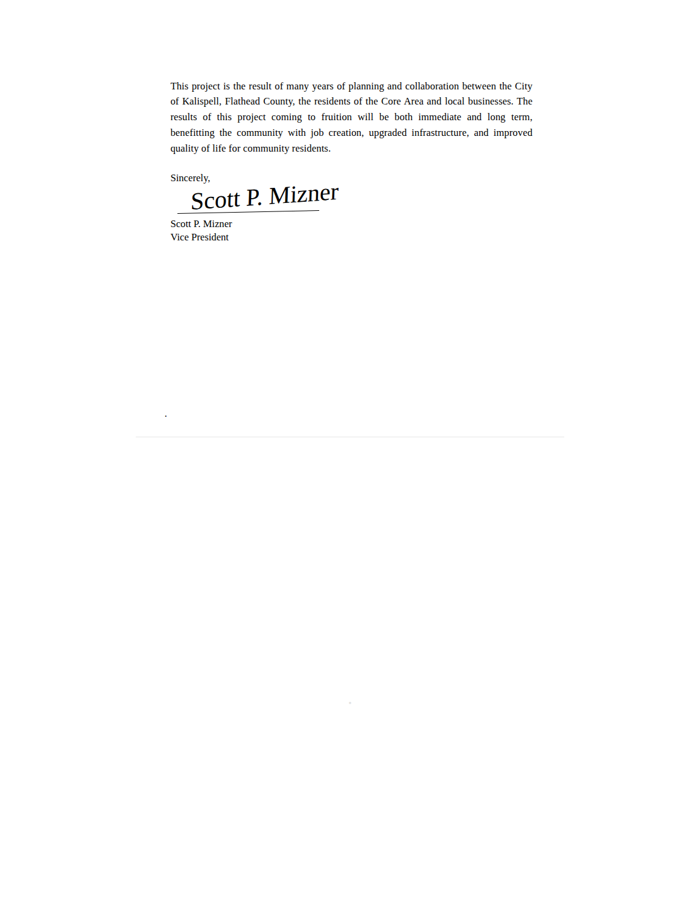This project is the result of many years of planning and collaboration between the City of Kalispell, Flathead County, the residents of the Core Area and local businesses. The results of this project coming to fruition will be both immediate and long term, benefitting the community with job creation, upgraded infrastructure, and improved quality of life for community residents.
Sincerely,
Scott P. Mizner
Scott P. Mizner
Vice President
.
•